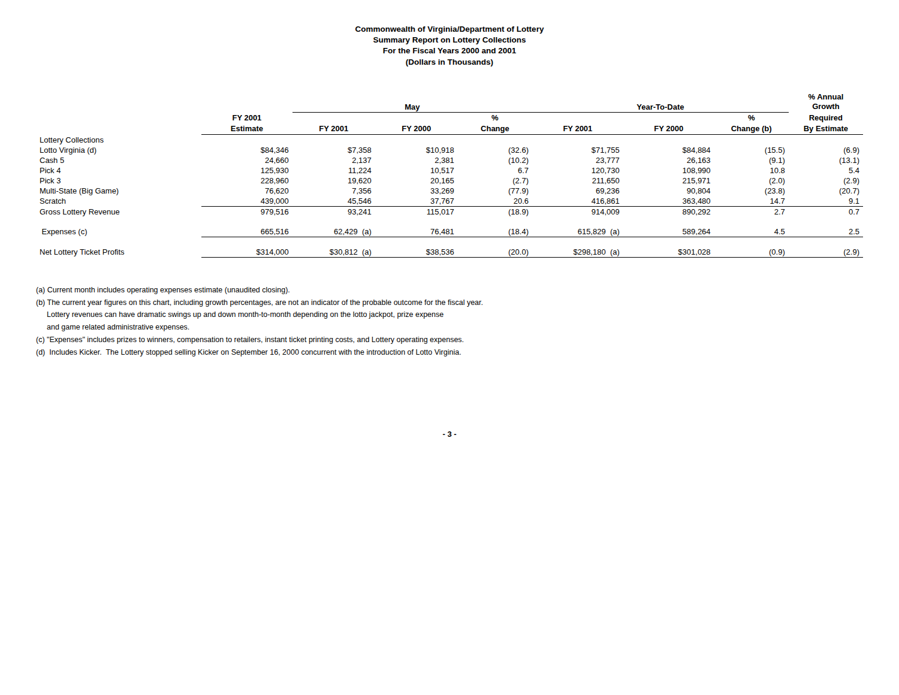Commonwealth of Virginia/Department of Lottery
Summary Report on Lottery Collections
For the Fiscal Years 2000 and 2001
(Dollars in Thousands)
| | | May | Year-To-Date | % Annual Growth |
| --- | --- | --- | --- | --- |
| | FY 2001 | | | % | | | % | Required |
| | Estimate | FY 2001 | FY 2000 | Change | FY 2001 | FY 2000 | Change (b) | By Estimate |
| Lottery Collections | |
| Lotto Virginia (d) | $84,346 | $7,358 | $10,918 | (32.6) | $71,755 | $84,884 | (15.5) | (6.9) |
| Cash 5 | 24,660 | 2,137 | 2,381 | (10.2) | 23,777 | 26,163 | (9.1) | (13.1) |
| Pick 4 | 125,930 | 11,224 | 10,517 | 6.7 | 120,730 | 108,990 | 10.8 | 5.4 |
| Pick 3 | 228,960 | 19,620 | 20,165 | (2.7) | 211,650 | 215,971 | (2.0) | (2.9) |
| Multi-State (Big Game) | 76,620 | 7,356 | 33,269 | (77.9) | 69,236 | 90,804 | (23.8) | (20.7) |
| Scratch | 439,000 | 45,546 | 37,767 | 20.6 | 416,861 | 363,480 | 14.7 | 9.1 |
| Gross Lottery Revenue | 979,516 | 93,241 | 115,017 | (18.9) | 914,009 | 890,292 | 2.7 | 0.7 |
| Expenses (c) | 665,516 | 62,429 (a) | 76,481 | (18.4) | 615,829 (a) | 589,264 | 4.5 | 2.5 |
| Net Lottery Ticket Profits | $314,000 | $30,812 (a) | $38,536 | (20.0) | $298,180 (a) | $301,028 | (0.9) | (2.9) |
(a) Current month includes operating expenses estimate (unaudited closing).
(b) The current year figures on this chart, including growth percentages, are not an indicator of the probable outcome for the fiscal year.
Lottery revenues can have dramatic swings up and down month-to-month depending on the lotto jackpot, prize expense
and game related administrative expenses.
(c) "Expenses" includes prizes to winners, compensation to retailers, instant ticket printing costs, and Lottery operating expenses.
(d) Includes Kicker. The Lottery stopped selling Kicker on September 16, 2000 concurrent with the introduction of Lotto Virginia.
- 3 -